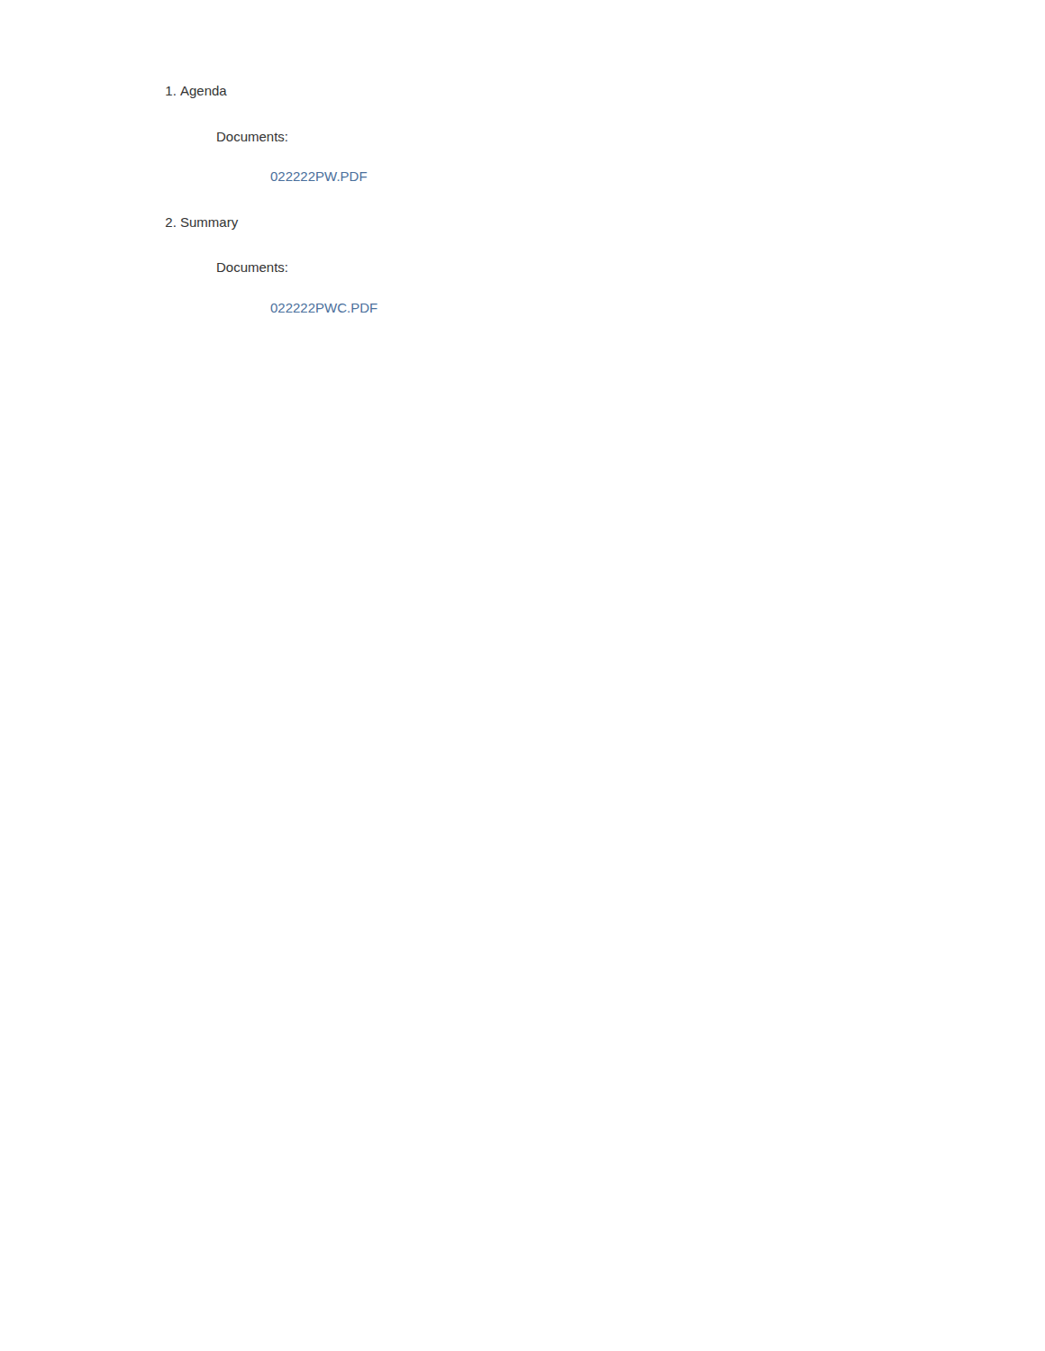Agenda
Documents:
022222PW.PDF
Summary
Documents:
022222PWC.PDF